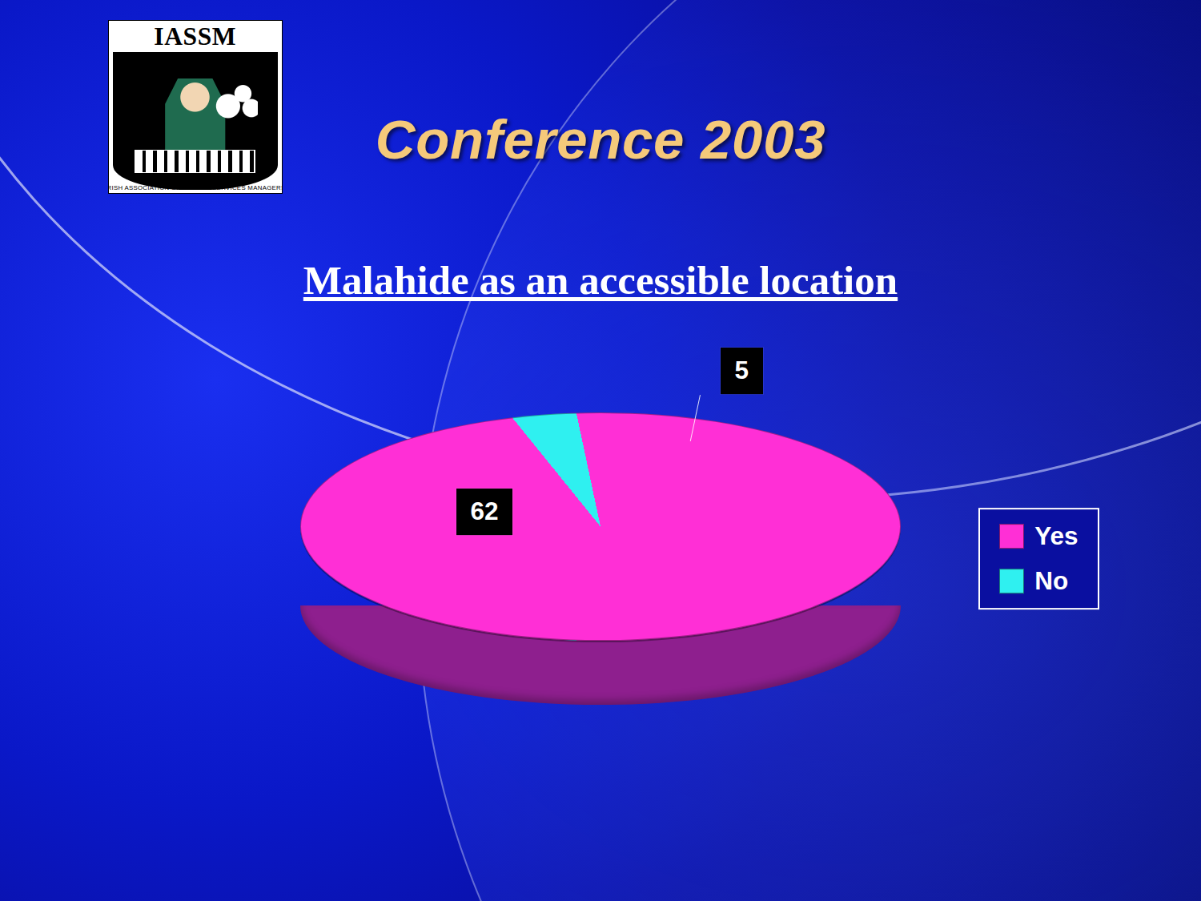IASSM
IRISH ASSOCIATION OF STERILE SERVICES MANAGERS
Conference 2003
Malahide as an accessible location
62
5
Yes
No